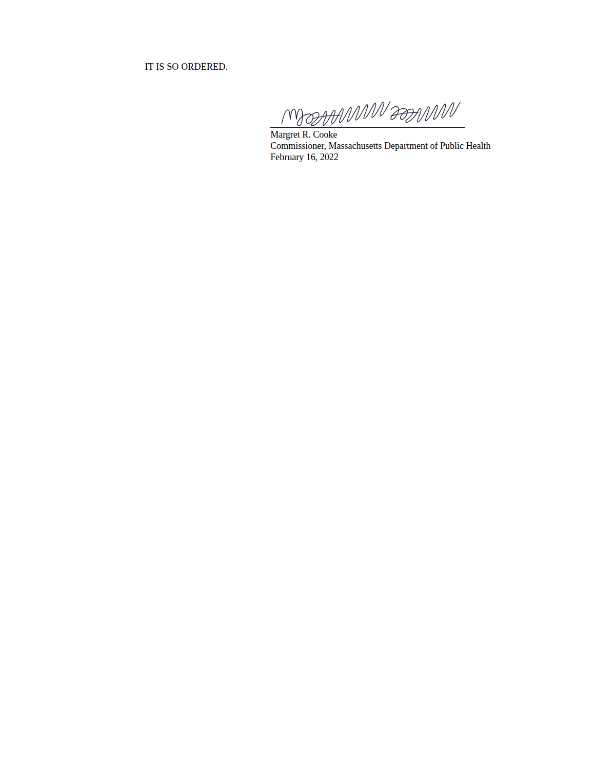IT IS SO ORDERED.
Margret R. Cooke
Commissioner, Massachusetts Department of Public Health
February 16, 2022